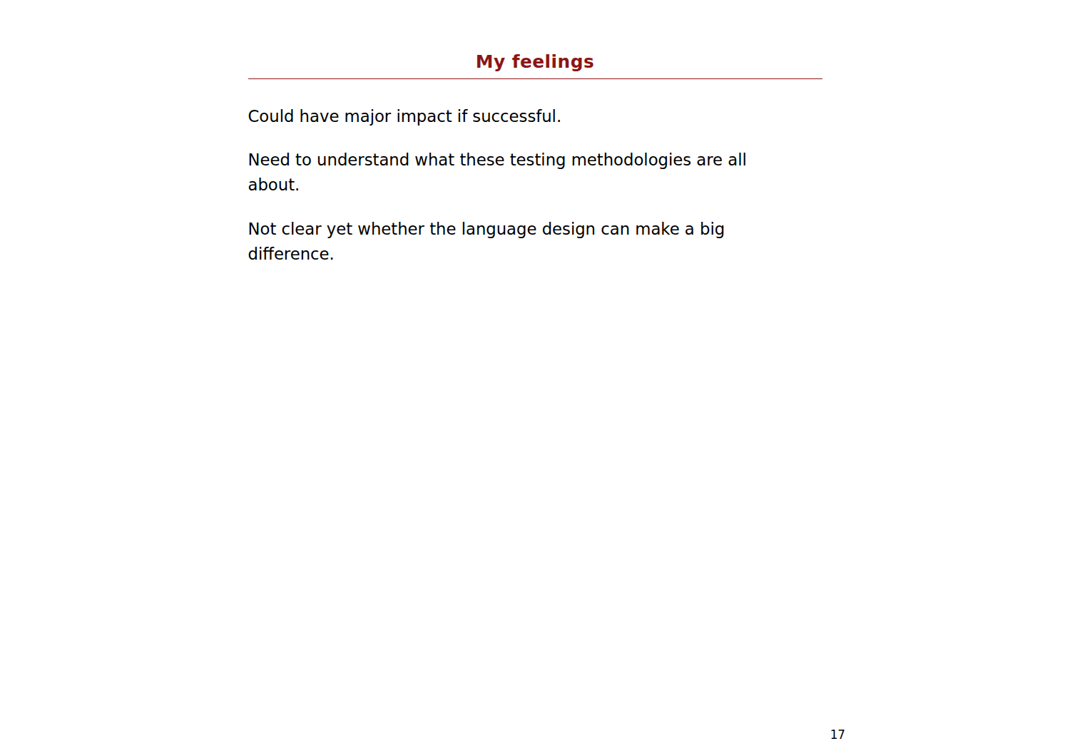My feelings
Could have major impact if successful.
Need to understand what these testing methodologies are all about.
Not clear yet whether the language design can make a big difference.
17